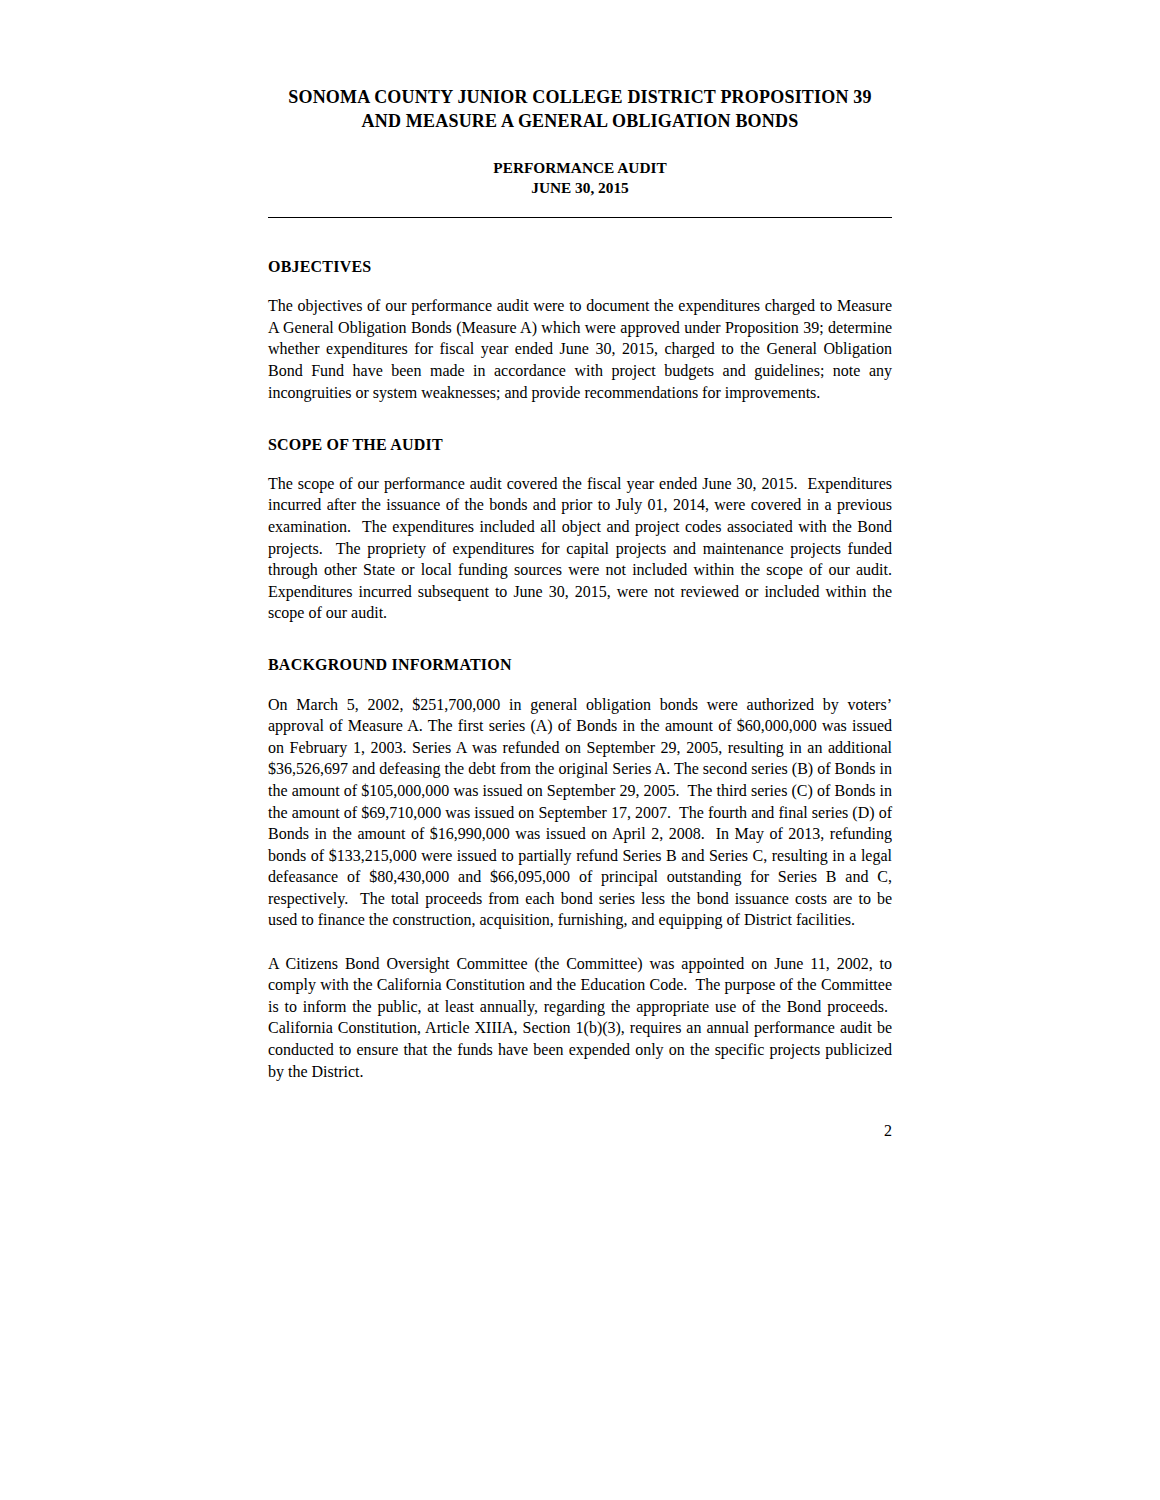SONOMA COUNTY JUNIOR COLLEGE DISTRICT PROPOSITION 39
AND MEASURE A GENERAL OBLIGATION BONDS
PERFORMANCE AUDIT
JUNE 30, 2015
OBJECTIVES
The objectives of our performance audit were to document the expenditures charged to Measure A General Obligation Bonds (Measure A) which were approved under Proposition 39; determine whether expenditures for fiscal year ended June 30, 2015, charged to the General Obligation Bond Fund have been made in accordance with project budgets and guidelines; note any incongruities or system weaknesses; and provide recommendations for improvements.
SCOPE OF THE AUDIT
The scope of our performance audit covered the fiscal year ended June 30, 2015. Expenditures incurred after the issuance of the bonds and prior to July 01, 2014, were covered in a previous examination. The expenditures included all object and project codes associated with the Bond projects. The propriety of expenditures for capital projects and maintenance projects funded through other State or local funding sources were not included within the scope of our audit. Expenditures incurred subsequent to June 30, 2015, were not reviewed or included within the scope of our audit.
BACKGROUND INFORMATION
On March 5, 2002, $251,700,000 in general obligation bonds were authorized by voters’ approval of Measure A. The first series (A) of Bonds in the amount of $60,000,000 was issued on February 1, 2003. Series A was refunded on September 29, 2005, resulting in an additional $36,526,697 and defeasing the debt from the original Series A. The second series (B) of Bonds in the amount of $105,000,000 was issued on September 29, 2005. The third series (C) of Bonds in the amount of $69,710,000 was issued on September 17, 2007. The fourth and final series (D) of Bonds in the amount of $16,990,000 was issued on April 2, 2008. In May of 2013, refunding bonds of $133,215,000 were issued to partially refund Series B and Series C, resulting in a legal defeasance of $80,430,000 and $66,095,000 of principal outstanding for Series B and C, respectively. The total proceeds from each bond series less the bond issuance costs are to be used to finance the construction, acquisition, furnishing, and equipping of District facilities.
A Citizens Bond Oversight Committee (the Committee) was appointed on June 11, 2002, to comply with the California Constitution and the Education Code. The purpose of the Committee is to inform the public, at least annually, regarding the appropriate use of the Bond proceeds. California Constitution, Article XIIIA, Section 1(b)(3), requires an annual performance audit be conducted to ensure that the funds have been expended only on the specific projects publicized by the District.
2